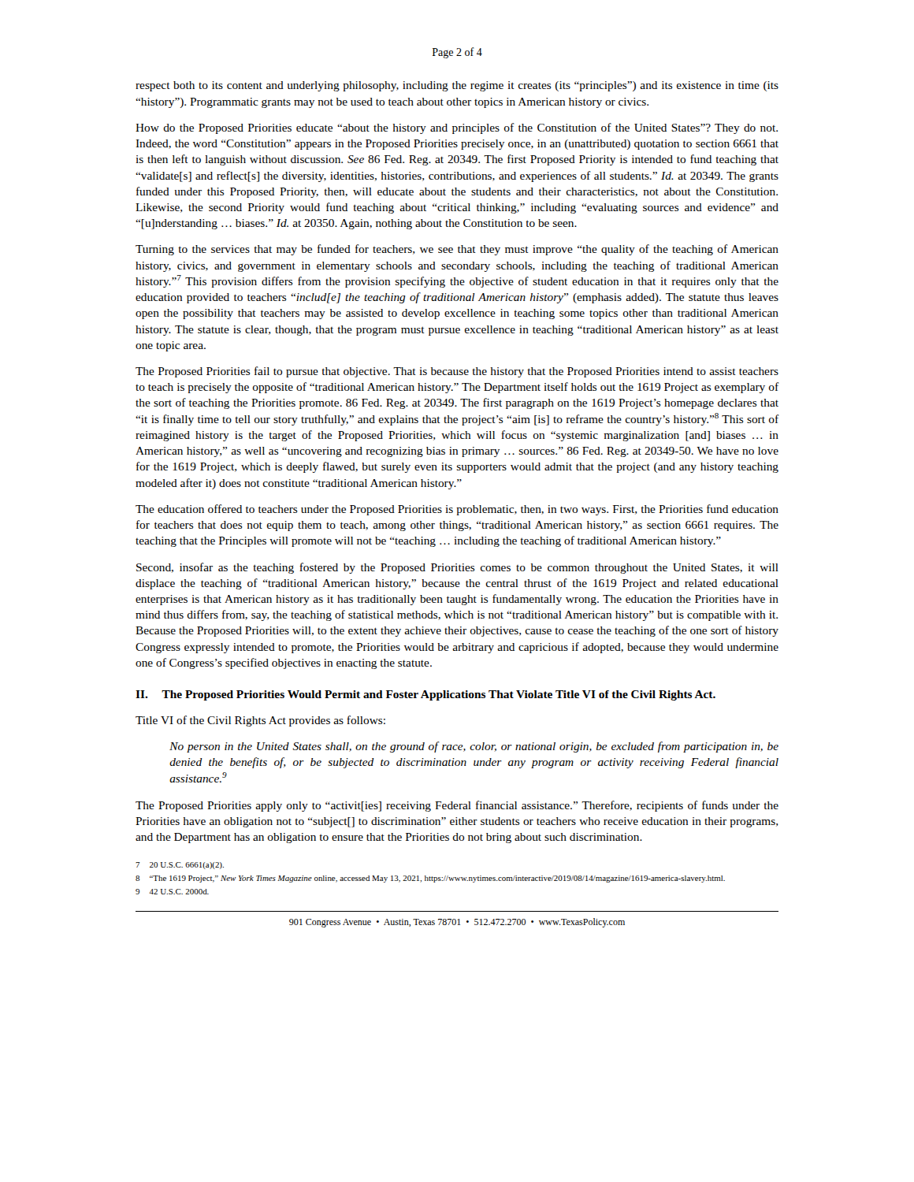Page 2 of 4
respect both to its content and underlying philosophy, including the regime it creates (its “principles”) and its existence in time (its “history”). Programmatic grants may not be used to teach about other topics in American history or civics.
How do the Proposed Priorities educate “about the history and principles of the Constitution of the United States”? They do not. Indeed, the word “Constitution” appears in the Proposed Priorities precisely once, in an (unattributed) quotation to section 6661 that is then left to languish without discussion. See 86 Fed. Reg. at 20349. The first Proposed Priority is intended to fund teaching that “validate[s] and reflect[s] the diversity, identities, histories, contributions, and experiences of all students.” Id. at 20349. The grants funded under this Proposed Priority, then, will educate about the students and their characteristics, not about the Constitution. Likewise, the second Priority would fund teaching about “critical thinking,” including “evaluating sources and evidence” and “[u]nderstanding … biases.” Id. at 20350. Again, nothing about the Constitution to be seen.
Turning to the services that may be funded for teachers, we see that they must improve “the quality of the teaching of American history, civics, and government in elementary schools and secondary schools, including the teaching of traditional American history.”7 This provision differs from the provision specifying the objective of student education in that it requires only that the education provided to teachers “includ[e] the teaching of traditional American history” (emphasis added). The statute thus leaves open the possibility that teachers may be assisted to develop excellence in teaching some topics other than traditional American history. The statute is clear, though, that the program must pursue excellence in teaching “traditional American history” as at least one topic area.
The Proposed Priorities fail to pursue that objective. That is because the history that the Proposed Priorities intend to assist teachers to teach is precisely the opposite of “traditional American history.” The Department itself holds out the 1619 Project as exemplary of the sort of teaching the Priorities promote. 86 Fed. Reg. at 20349. The first paragraph on the 1619 Project’s homepage declares that “it is finally time to tell our story truthfully,” and explains that the project’s “aim [is] to reframe the country’s history.”8 This sort of reimagined history is the target of the Proposed Priorities, which will focus on “systemic marginalization [and] biases … in American history,” as well as “uncovering and recognizing bias in primary … sources.” 86 Fed. Reg. at 20349-50. We have no love for the 1619 Project, which is deeply flawed, but surely even its supporters would admit that the project (and any history teaching modeled after it) does not constitute “traditional American history.”
The education offered to teachers under the Proposed Priorities is problematic, then, in two ways. First, the Priorities fund education for teachers that does not equip them to teach, among other things, “traditional American history,” as section 6661 requires. The teaching that the Principles will promote will not be “teaching … including the teaching of traditional American history.”
Second, insofar as the teaching fostered by the Proposed Priorities comes to be common throughout the United States, it will displace the teaching of “traditional American history,” because the central thrust of the 1619 Project and related educational enterprises is that American history as it has traditionally been taught is fundamentally wrong. The education the Priorities have in mind thus differs from, say, the teaching of statistical methods, which is not “traditional American history” but is compatible with it. Because the Proposed Priorities will, to the extent they achieve their objectives, cause to cease the teaching of the one sort of history Congress expressly intended to promote, the Priorities would be arbitrary and capricious if adopted, because they would undermine one of Congress’s specified objectives in enacting the statute.
II. The Proposed Priorities Would Permit and Foster Applications That Violate Title VI of the Civil Rights Act.
Title VI of the Civil Rights Act provides as follows:
No person in the United States shall, on the ground of race, color, or national origin, be excluded from participation in, be denied the benefits of, or be subjected to discrimination under any program or activity receiving Federal financial assistance.9
The Proposed Priorities apply only to “activit[ies] receiving Federal financial assistance.” Therefore, recipients of funds under the Priorities have an obligation not to “subject[] to discrimination” either students or teachers who receive education in their programs, and the Department has an obligation to ensure that the Priorities do not bring about such discrimination.
720 U.S.C. 6661(a)(2).
8“The 1619 Project,” New York Times Magazine online, accessed May 13, 2021, https://www.nytimes.com/interactive/2019/08/14/magazine/1619-america-slavery.html.
942 U.S.C. 2000d.
901 Congress Avenue • Austin, Texas 78701 • 512.472.2700 • www.TexasPolicy.com